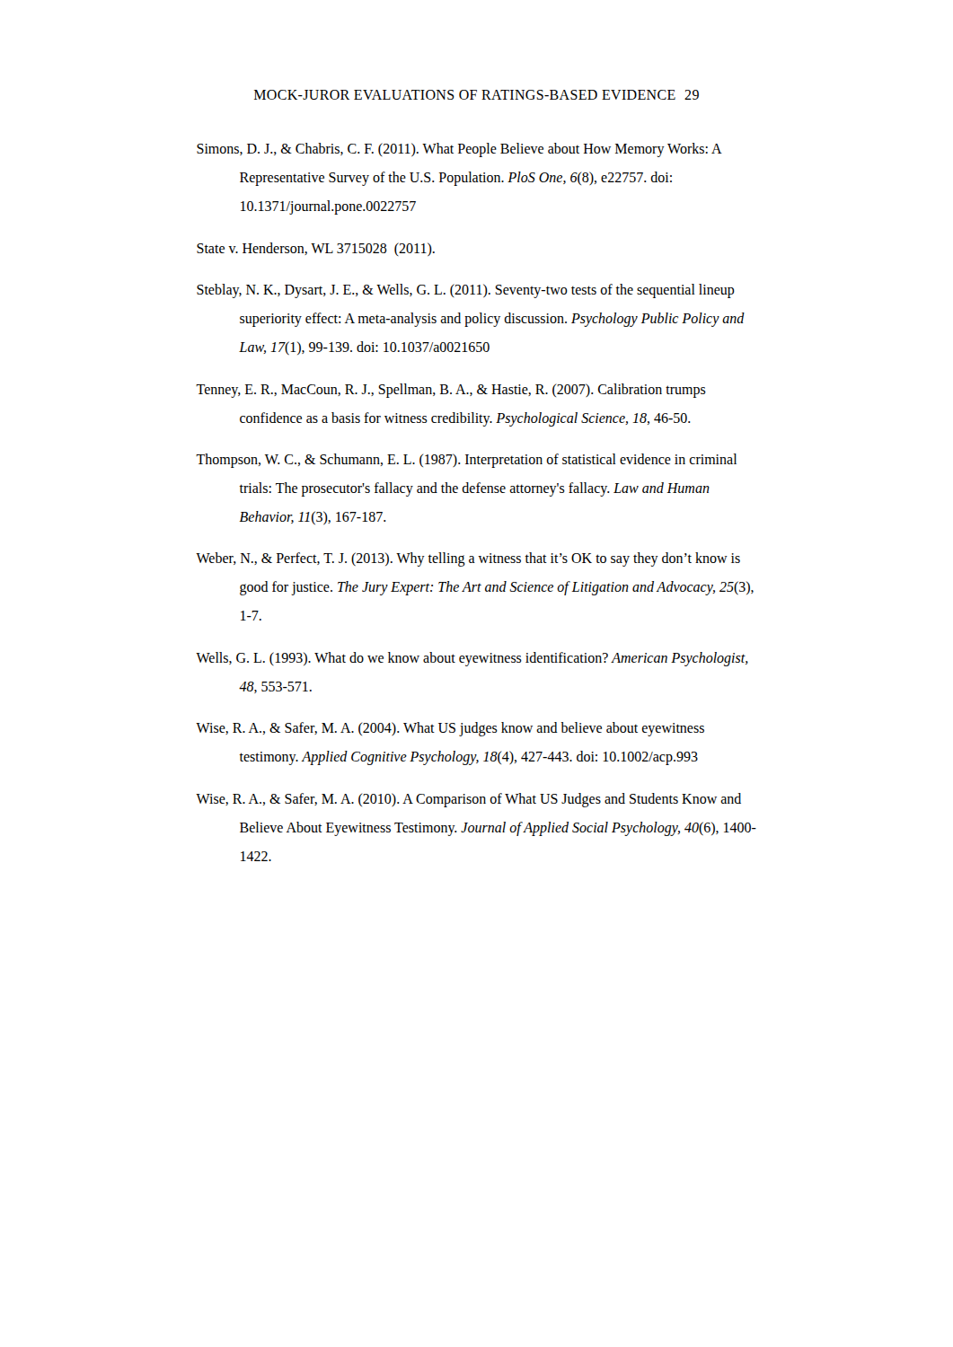Mock-Juror Evaluations of Ratings-Based Evidence29
Simons, D. J., & Chabris, C. F. (2011). What People Believe about How Memory Works: A Representative Survey of the U.S. Population. PloS One, 6(8), e22757. doi: 10.1371/journal.pone.0022757
State v. Henderson, WL 3715028 (2011).
Steblay, N. K., Dysart, J. E., & Wells, G. L. (2011). Seventy-two tests of the sequential lineup superiority effect: A meta-analysis and policy discussion. Psychology Public Policy and Law, 17(1), 99-139. doi: 10.1037/a0021650
Tenney, E. R., MacCoun, R. J., Spellman, B. A., & Hastie, R. (2007). Calibration trumps confidence as a basis for witness credibility. Psychological Science, 18, 46-50.
Thompson, W. C., & Schumann, E. L. (1987). Interpretation of statistical evidence in criminal trials: The prosecutor's fallacy and the defense attorney's fallacy. Law and Human Behavior, 11(3), 167-187.
Weber, N., & Perfect, T. J. (2013). Why telling a witness that it’s OK to say they don’t know is good for justice. The Jury Expert: The Art and Science of Litigation and Advocacy, 25(3), 1-7.
Wells, G. L. (1993). What do we know about eyewitness identification? American Psychologist, 48, 553-571.
Wise, R. A., & Safer, M. A. (2004). What US judges know and believe about eyewitness testimony. Applied Cognitive Psychology, 18(4), 427-443. doi: 10.1002/acp.993
Wise, R. A., & Safer, M. A. (2010). A Comparison of What US Judges and Students Know and Believe About Eyewitness Testimony. Journal of Applied Social Psychology, 40(6), 1400-1422.